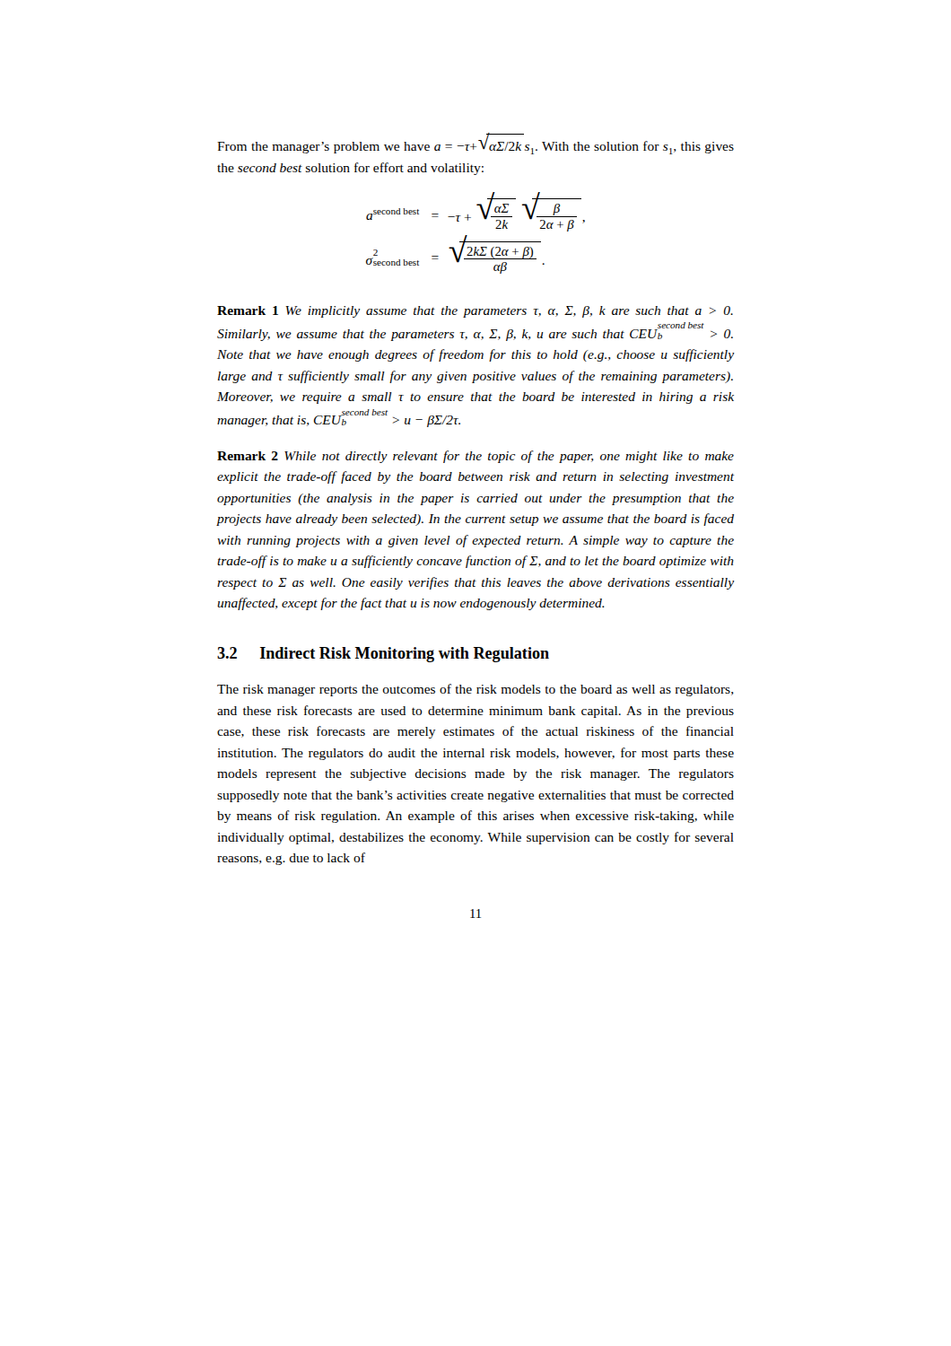From the manager’s problem we have a = −τ+αΣ/2k s1. With the solution for s1, this gives the second best solution for effort and volatility:
| a second best | = | − τ + αΣ 2 k β 2 α + β , |
| σ 2 second best | = | 2 kΣ (2 α + β ) αβ . |
Remark 1 We implicitly assume that the parameters τ, α, Σ, β, k are such that a > 0. Similarly, we assume that the parameters τ, α, Σ, β, k, u are such that CEU second best b > 0. Note that we have enough degrees of freedom for this to hold (e.g., choose u sufficiently large and τ sufficiently small for any given positive values of the remaining parameters). Moreover, we require a small τ to ensure that the board be interested in hiring a risk manager, that is, CEU second best b > u − βΣ/2τ.
Remark 2 While not directly relevant for the topic of the paper, one might like to make explicit the trade-off faced by the board between risk and return in selecting investment opportunities (the analysis in the paper is carried out under the presumption that the projects have already been selected). In the current setup we assume that the board is faced with running projects with a given level of expected return. A simple way to capture the trade-off is to make u a sufficiently concave function of Σ, and to let the board optimize with respect to Σ as well. One easily verifies that this leaves the above derivations essentially unaffected, except for the fact that u is now endogenously determined.
3.2 Indirect Risk Monitoring with Regulation
The risk manager reports the outcomes of the risk models to the board as well as regulators, and these risk forecasts are used to determine minimum bank capital. As in the previous case, these risk forecasts are merely estimates of the actual riskiness of the financial institution. The regulators do audit the internal risk models, however, for most parts these models represent the subjective decisions made by the risk manager. The regulators supposedly note that the bank’s activities create negative externalities that must be corrected by means of risk regulation. An example of this arises when excessive risk-taking, while individually optimal, destabilizes the economy. While supervision can be costly for several reasons, e.g. due to lack of
11